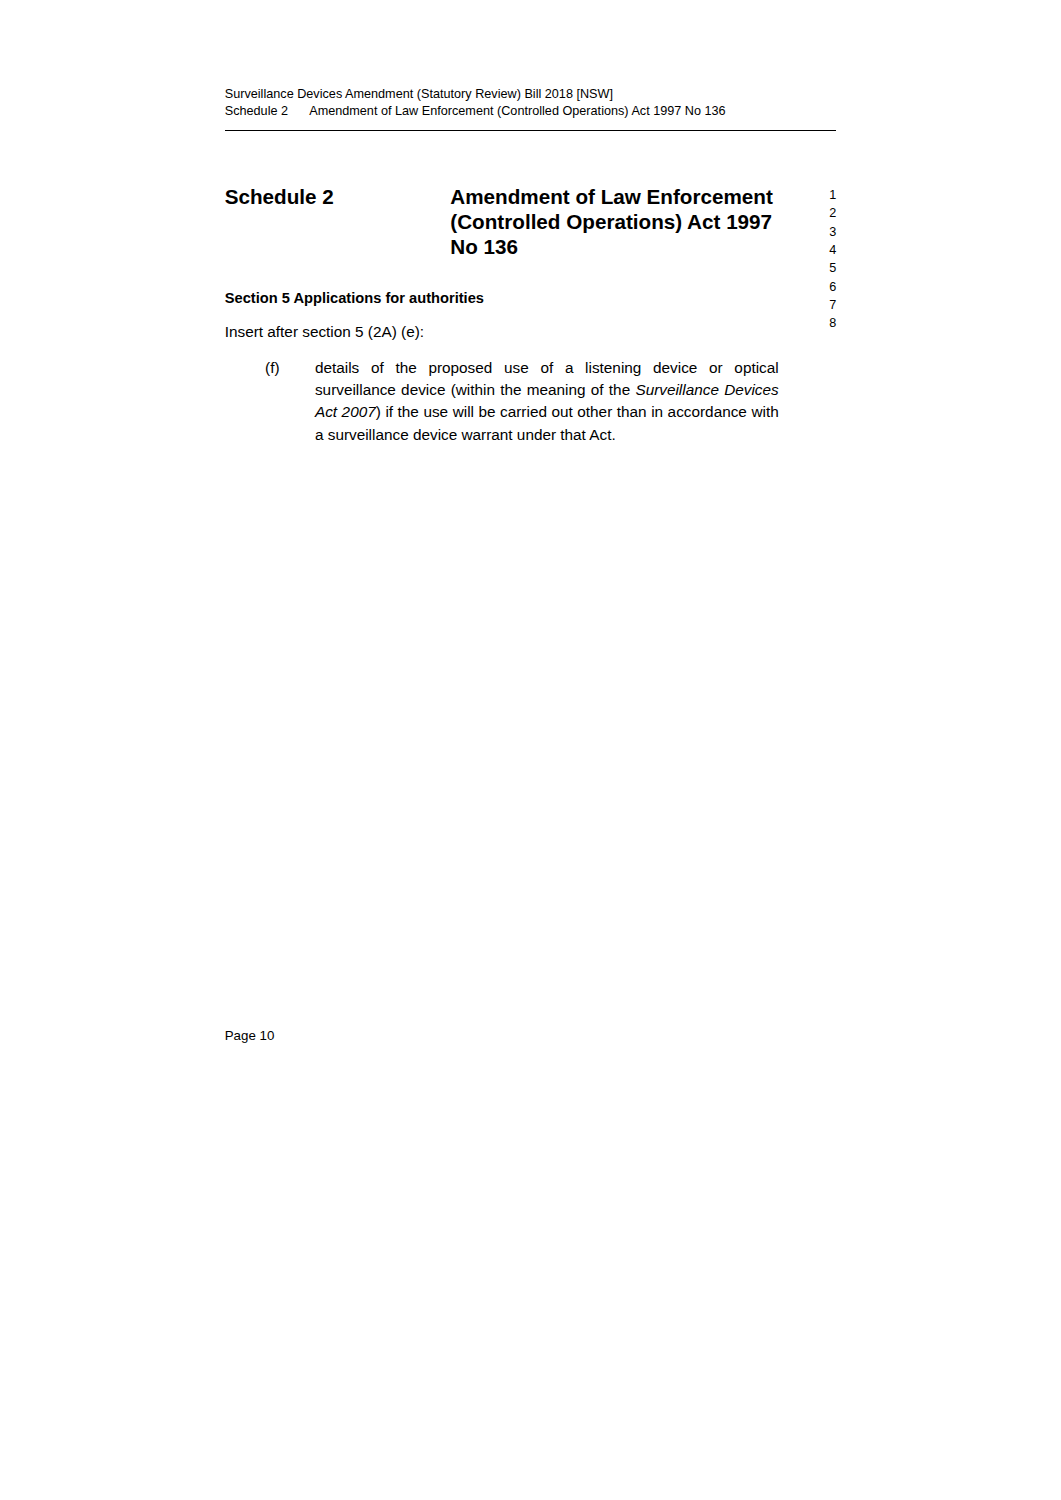Surveillance Devices Amendment (Statutory Review) Bill 2018 [NSW]
Schedule 2 Amendment of Law Enforcement (Controlled Operations) Act 1997 No 136
Schedule 2
Amendment of Law Enforcement (Controlled Operations) Act 1997 No 136
Section 5 Applications for authorities
Insert after section 5 (2A) (e):
(f)
details of the proposed use of a listening device or optical surveillance device (within the meaning of the Surveillance Devices Act 2007) if the use will be carried out other than in accordance with a surveillance device warrant under that Act.
1
2
3
4
5
6
7
8
Page 10